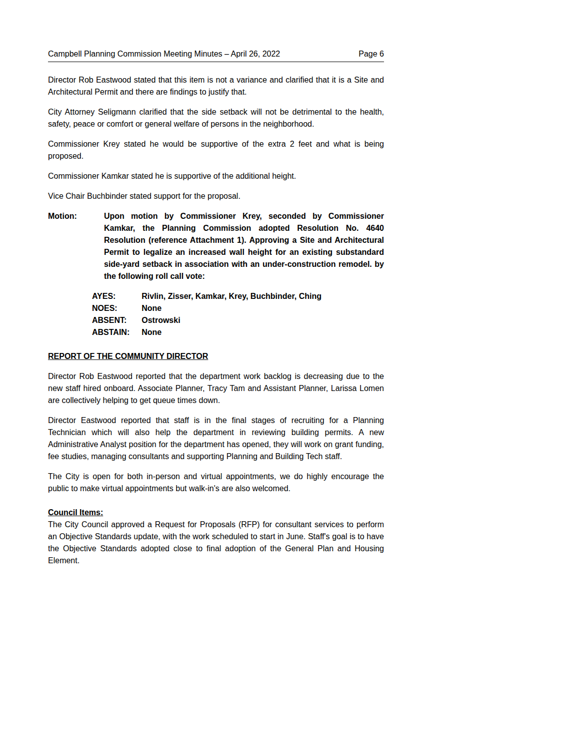Campbell Planning Commission Meeting Minutes – April 26, 2022 Page 6
Director Rob Eastwood stated that this item is not a variance and clarified that it is a Site and Architectural Permit and there are findings to justify that.
City Attorney Seligmann clarified that the side setback will not be detrimental to the health, safety, peace or comfort or general welfare of persons in the neighborhood.
Commissioner Krey stated he would be supportive of the extra 2 feet and what is being proposed.
Commissioner Kamkar stated he is supportive of the additional height.
Vice Chair Buchbinder stated support for the proposal.
Motion:
Upon motion by Commissioner Krey, seconded by Commissioner Kamkar, the Planning Commission adopted Resolution No. 4640 Resolution (reference Attachment 1). Approving a Site and Architectural Permit to legalize an increased wall height for an existing substandard side-yard setback in association with an under-construction remodel. by the following roll call vote:
| AYES: | Rivlin, Zisser, Kamkar, Krey, Buchbinder, Ching |
| NOES: | None |
| ABSENT: | Ostrowski |
| ABSTAIN: | None |
REPORT OF THE COMMUNITY DIRECTOR
Director Rob Eastwood reported that the department work backlog is decreasing due to the new staff hired onboard. Associate Planner, Tracy Tam and Assistant Planner, Larissa Lomen are collectively helping to get queue times down.
Director Eastwood reported that staff is in the final stages of recruiting for a Planning Technician which will also help the department in reviewing building permits. A new Administrative Analyst position for the department has opened, they will work on grant funding, fee studies, managing consultants and supporting Planning and Building Tech staff.
The City is open for both in-person and virtual appointments, we do highly encourage the public to make virtual appointments but walk-in's are also welcomed.
Council Items:
The City Council approved a Request for Proposals (RFP) for consultant services to perform an Objective Standards update, with the work scheduled to start in June. Staff's goal is to have the Objective Standards adopted close to final adoption of the General Plan and Housing Element.